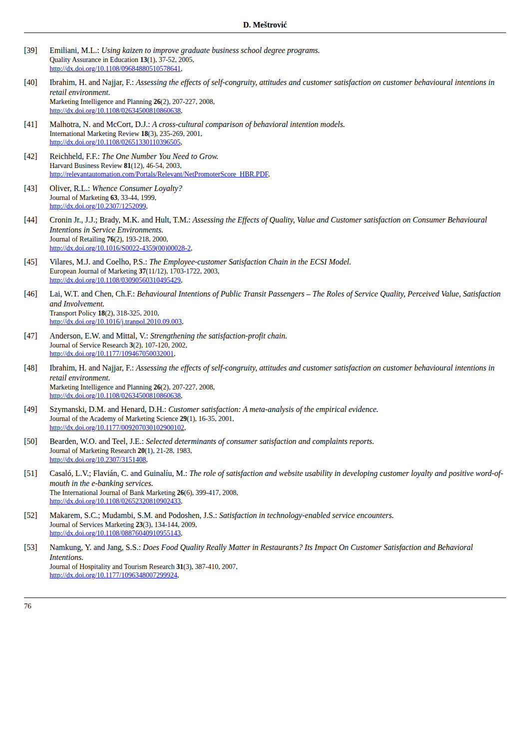D. Meštrović
[39] Emiliani, M.L.: Using kaizen to improve graduate business school degree programs. Quality Assurance in Education 13(1), 37-52, 2005, http://dx.doi.org/10.1108/09684880510578641,
[40] Ibrahim, H. and Najjar, F.: Assessing the effects of self-congruity, attitudes and customer satisfaction on customer behavioural intentions in retail environment. Marketing Intelligence and Planning 26(2), 207-227, 2008, http://dx.doi.org/10.1108/02634500810860638,
[41] Malhotra, N. and McCort, D.J.: A cross-cultural comparison of behavioral intention models. International Marketing Review 18(3), 235-269, 2001, http://dx.doi.org/10.1108/02651330110396505,
[42] Reichheld, F.F.: The One Number You Need to Grow. Harvard Business Review 81(12), 46-54, 2003, http://relevantautomation.com/Portals/Relevant/NetPromoterScore_HBR.PDF,
[43] Oliver, R.L.: Whence Consumer Loyalty? Journal of Marketing 63, 33-44, 1999, http://dx.doi.org/10.2307/1252099,
[44] Cronin Jr., J.J.; Brady, M.K. and Hult, T.M.: Assessing the Effects of Quality, Value and Customer satisfaction on Consumer Behavioural Intentions in Service Environments. Journal of Retailing 76(2), 193-218, 2000, http://dx.doi.org/10.1016/S0022-4359(00)00028-2,
[45] Vilares, M.J. and Coelho, P.S.: The Employee-customer Satisfaction Chain in the ECSI Model. European Journal of Marketing 37(11/12), 1703-1722, 2003, http://dx.doi.org/10.1108/03090560310495429,
[46] Lai, W.T. and Chen, Ch.F.: Behavioural Intentions of Public Transit Passengers – The Roles of Service Quality, Perceived Value, Satisfaction and Involvement. Transport Policy 18(2), 318-325, 2010, http://dx.doi.org/10.1016/j.tranpol.2010.09.003,
[47] Anderson, E.W. and Mittal, V.: Strengthening the satisfaction-profit chain. Journal of Service Research 3(2), 107-120, 2002, http://dx.doi.org/10.1177/109467050032001,
[48] Ibrahim, H. and Najjar, F.: Assessing the effects of self-congruity, attitudes and customer satisfaction on customer behavioural intentions in retail environment. Marketing Intelligence and Planning 26(2), 207-227, 2008, http://dx.doi.org/10.1108/02634500810860638,
[49] Szymanski, D.M. and Henard, D.H.: Customer satisfaction: A meta-analysis of the empirical evidence. Journal of the Academy of Marketing Science 29(1), 16-35, 2001, http://dx.doi.org/10.1177/009207030102900102,
[50] Bearden, W.O. and Teel, J.E.: Selected determinants of consumer satisfaction and complaints reports. Journal of Marketing Research 20(1), 21-28, 1983, http://dx.doi.org/10.2307/3151408,
[51] Casaló, L.V.; Flavián, C. and Guinalíu, M.: The role of satisfaction and website usability in developing customer loyalty and positive word-of-mouth in the e-banking services. The International Journal of Bank Marketing 26(6), 399-417, 2008, http://dx.doi.org/10.1108/02652320810902433,
[52] Makarem, S.C.; Mudambi, S.M. and Podoshen, J.S.: Satisfaction in technology-enabled service encounters. Journal of Services Marketing 23(3), 134-144, 2009, http://dx.doi.org/10.1108/08876040910955143,
[53] Namkung, Y. and Jang, S.S.: Does Food Quality Really Matter in Restaurants? Its Impact On Customer Satisfaction and Behavioral Intentions. Journal of Hospitality and Tourism Research 31(3), 387-410, 2007, http://dx.doi.org/10.1177/1096348007299924,
76